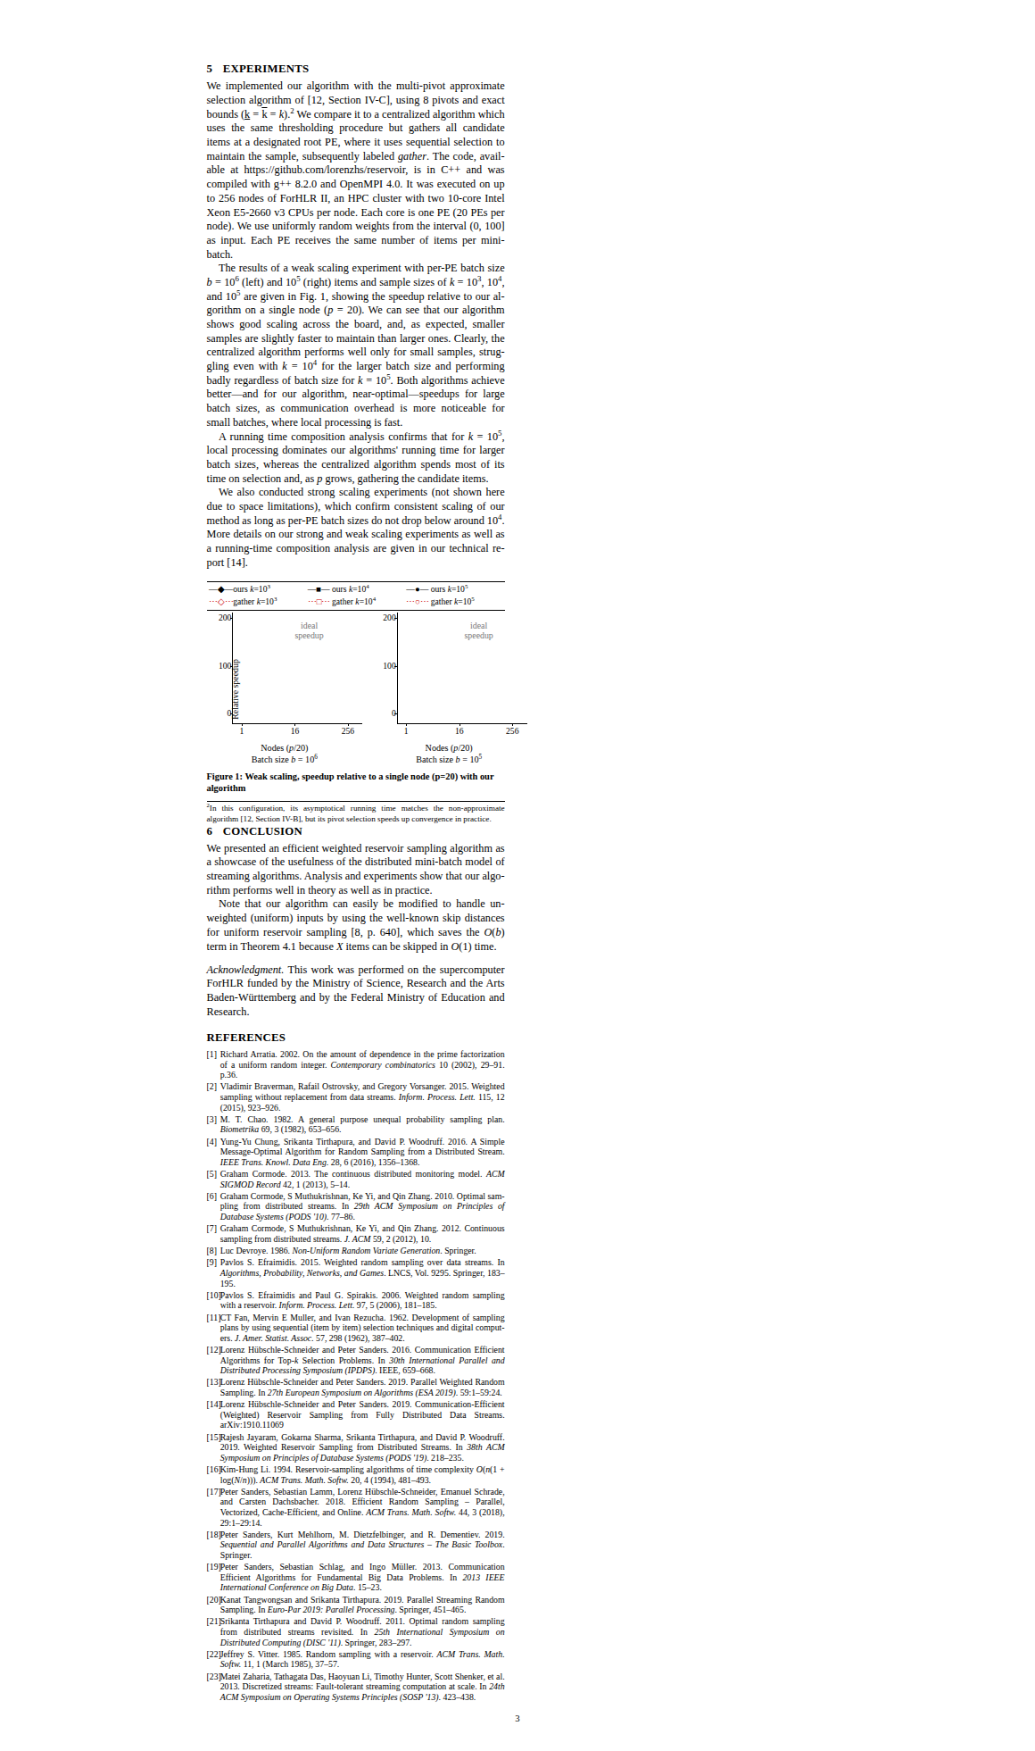5 EXPERIMENTS
We implemented our algorithm with the multi-pivot approximate selection algorithm of [12, Section IV-C], using 8 pivots and exact bounds (k = k = k).2 We compare it to a centralized algorithm which uses the same thresholding procedure but gathers all candidate items at a designated root PE, where it uses sequential selection to maintain the sample, subsequently labeled gather. The code, available at https://github.com/lorenzhs/reservoir, is in C++ and was compiled with g++ 8.2.0 and OpenMPI 4.0. It was executed on up to 256 nodes of ForHLR II, an HPC cluster with two 10-core Intel Xeon E5-2660 v3 CPUs per node. Each core is one PE (20 PEs per node). We use uniformly random weights from the interval (0, 100] as input. Each PE receives the same number of items per mini-batch.
The results of a weak scaling experiment with per-PE batch size b = 106 (left) and 105 (right) items and sample sizes of k = 103, 104, and 105 are given in Fig. 1, showing the speedup relative to our algorithm on a single node (p = 20). We can see that our algorithm shows good scaling across the board, and, as expected, smaller samples are slightly faster to maintain than larger ones. Clearly, the centralized algorithm performs well only for small samples, struggling even with k = 104 for the larger batch size and performing badly regardless of batch size for k = 105. Both algorithms achieve better—and for our algorithm, near-optimal—speedups for large batch sizes, as communication overhead is more noticeable for small batches, where local processing is fast.
A running time composition analysis confirms that for k = 105, local processing dominates our algorithms' running time for larger batch sizes, whereas the centralized algorithm spends most of its time on selection and, as p grows, gathering the candidate items.
We also conducted strong scaling experiments (not shown here due to space limitations), which confirm consistent scaling of our method as long as per-PE batch sizes do not drop below around 104. More details on our strong and weak scaling experiments as well as a running-time composition analysis are given in our technical report [14].
| —◆— ours k =10 3 | —■— ours k =10 4 | —●— ours k =10 5 |
| ⋯◇⋯ gather k =10 3 | ⋯□⋯ gather k =10 4 | ⋯○⋯ gather k =10 5 |
Relative speedup
200
100
0
1
16
256
ideal
speedup
Nodes (p/20)
Batch size b = 106
200
100
0
1
16
256
ideal
speedup
Nodes (p/20)
Batch size b = 105
Figure 1: Weak scaling, speedup relative to a single node (p=20) with our algorithm
2In this configuration, its asymptotical running time matches the non-approximate algorithm [12, Section IV-B], but its pivot selection speeds up convergence in practice.
6 CONCLUSION
We presented an efficient weighted reservoir sampling algorithm as a showcase of the usefulness of the distributed mini-batch model of streaming algorithms. Analysis and experiments show that our algorithm performs well in theory as well as in practice.
Note that our algorithm can easily be modified to handle unweighted (uniform) inputs by using the well-known skip distances for uniform reservoir sampling [8, p. 640], which saves the O(b) term in Theorem 4.1 because X items can be skipped in O(1) time.
Acknowledgment. This work was performed on the supercomputer ForHLR funded by the Ministry of Science, Research and the Arts Baden-Württemberg and by the Federal Ministry of Education and Research.
REFERENCES
[1] Richard Arratia. 2002. On the amount of dependence in the prime factorization of a uniform random integer. Contemporary combinatorics 10 (2002), 29–91. p.36.
[2] Vladimir Braverman, Rafail Ostrovsky, and Gregory Vorsanger. 2015. Weighted sampling without replacement from data streams. Inform. Process. Lett. 115, 12 (2015), 923–926.
[3] M. T. Chao. 1982. A general purpose unequal probability sampling plan. Biometrika 69, 3 (1982), 653–656.
[4] Yung-Yu Chung, Srikanta Tirthapura, and David P. Woodruff. 2016. A Simple Message-Optimal Algorithm for Random Sampling from a Distributed Stream. IEEE Trans. Knowl. Data Eng. 28, 6 (2016), 1356–1368.
[5] Graham Cormode. 2013. The continuous distributed monitoring model. ACM SIGMOD Record 42, 1 (2013), 5–14.
[6] Graham Cormode, S Muthukrishnan, Ke Yi, and Qin Zhang. 2010. Optimal sampling from distributed streams. In 29th ACM Symposium on Principles of Database Systems (PODS '10). 77–86.
[7] Graham Cormode, S Muthukrishnan, Ke Yi, and Qin Zhang. 2012. Continuous sampling from distributed streams. J. ACM 59, 2 (2012), 10.
[8] Luc Devroye. 1986. Non-Uniform Random Variate Generation. Springer.
[9] Pavlos S. Efraimidis. 2015. Weighted random sampling over data streams. In Algorithms, Probability, Networks, and Games. LNCS, Vol. 9295. Springer, 183–195.
[10] Pavlos S. Efraimidis and Paul G. Spirakis. 2006. Weighted random sampling with a reservoir. Inform. Process. Lett. 97, 5 (2006), 181–185.
[11] CT Fan, Mervin E Muller, and Ivan Rezucha. 1962. Development of sampling plans by using sequential (item by item) selection techniques and digital computers. J. Amer. Statist. Assoc. 57, 298 (1962), 387–402.
[12] Lorenz Hübschle-Schneider and Peter Sanders. 2016. Communication Efficient Algorithms for Top-k Selection Problems. In 30th International Parallel and Distributed Processing Symposium (IPDPS). IEEE, 659–668.
[13] Lorenz Hübschle-Schneider and Peter Sanders. 2019. Parallel Weighted Random Sampling. In 27th European Symposium on Algorithms (ESA 2019). 59:1–59:24.
[14] Lorenz Hübschle-Schneider and Peter Sanders. 2019. Communication-Efficient (Weighted) Reservoir Sampling from Fully Distributed Data Streams. arXiv:1910.11069
[15] Rajesh Jayaram, Gokarna Sharma, Srikanta Tirthapura, and David P. Woodruff. 2019. Weighted Reservoir Sampling from Distributed Streams. In 38th ACM Symposium on Principles of Database Systems (PODS '19). 218–235.
[16] Kim-Hung Li. 1994. Reservoir-sampling algorithms of time complexity O(n(1 + log(N/n))). ACM Trans. Math. Softw. 20, 4 (1994), 481–493.
[17] Peter Sanders, Sebastian Lamm, Lorenz Hübschle-Schneider, Emanuel Schrade, and Carsten Dachsbacher. 2018. Efficient Random Sampling – Parallel, Vectorized, Cache-Efficient, and Online. ACM Trans. Math. Softw. 44, 3 (2018), 29:1–29:14.
[18] Peter Sanders, Kurt Mehlhorn, M. Dietzfelbinger, and R. Dementiev. 2019. Sequential and Parallel Algorithms and Data Structures – The Basic Toolbox. Springer.
[19] Peter Sanders, Sebastian Schlag, and Ingo Müller. 2013. Communication Efficient Algorithms for Fundamental Big Data Problems. In 2013 IEEE International Conference on Big Data. 15–23.
[20] Kanat Tangwongsan and Srikanta Tirthapura. 2019. Parallel Streaming Random Sampling. In Euro-Par 2019: Parallel Processing. Springer, 451–465.
[21] Srikanta Tirthapura and David P. Woodruff. 2011. Optimal random sampling from distributed streams revisited. In 25th International Symposium on Distributed Computing (DISC '11). Springer, 283–297.
[22] Jeffrey S. Vitter. 1985. Random sampling with a reservoir. ACM Trans. Math. Softw. 11, 1 (March 1985), 37–57.
[23] Matei Zaharia, Tathagata Das, Haoyuan Li, Timothy Hunter, Scott Shenker, et al. 2013. Discretized streams: Fault-tolerant streaming computation at scale. In 24th ACM Symposium on Operating Systems Principles (SOSP '13). 423–438.
3